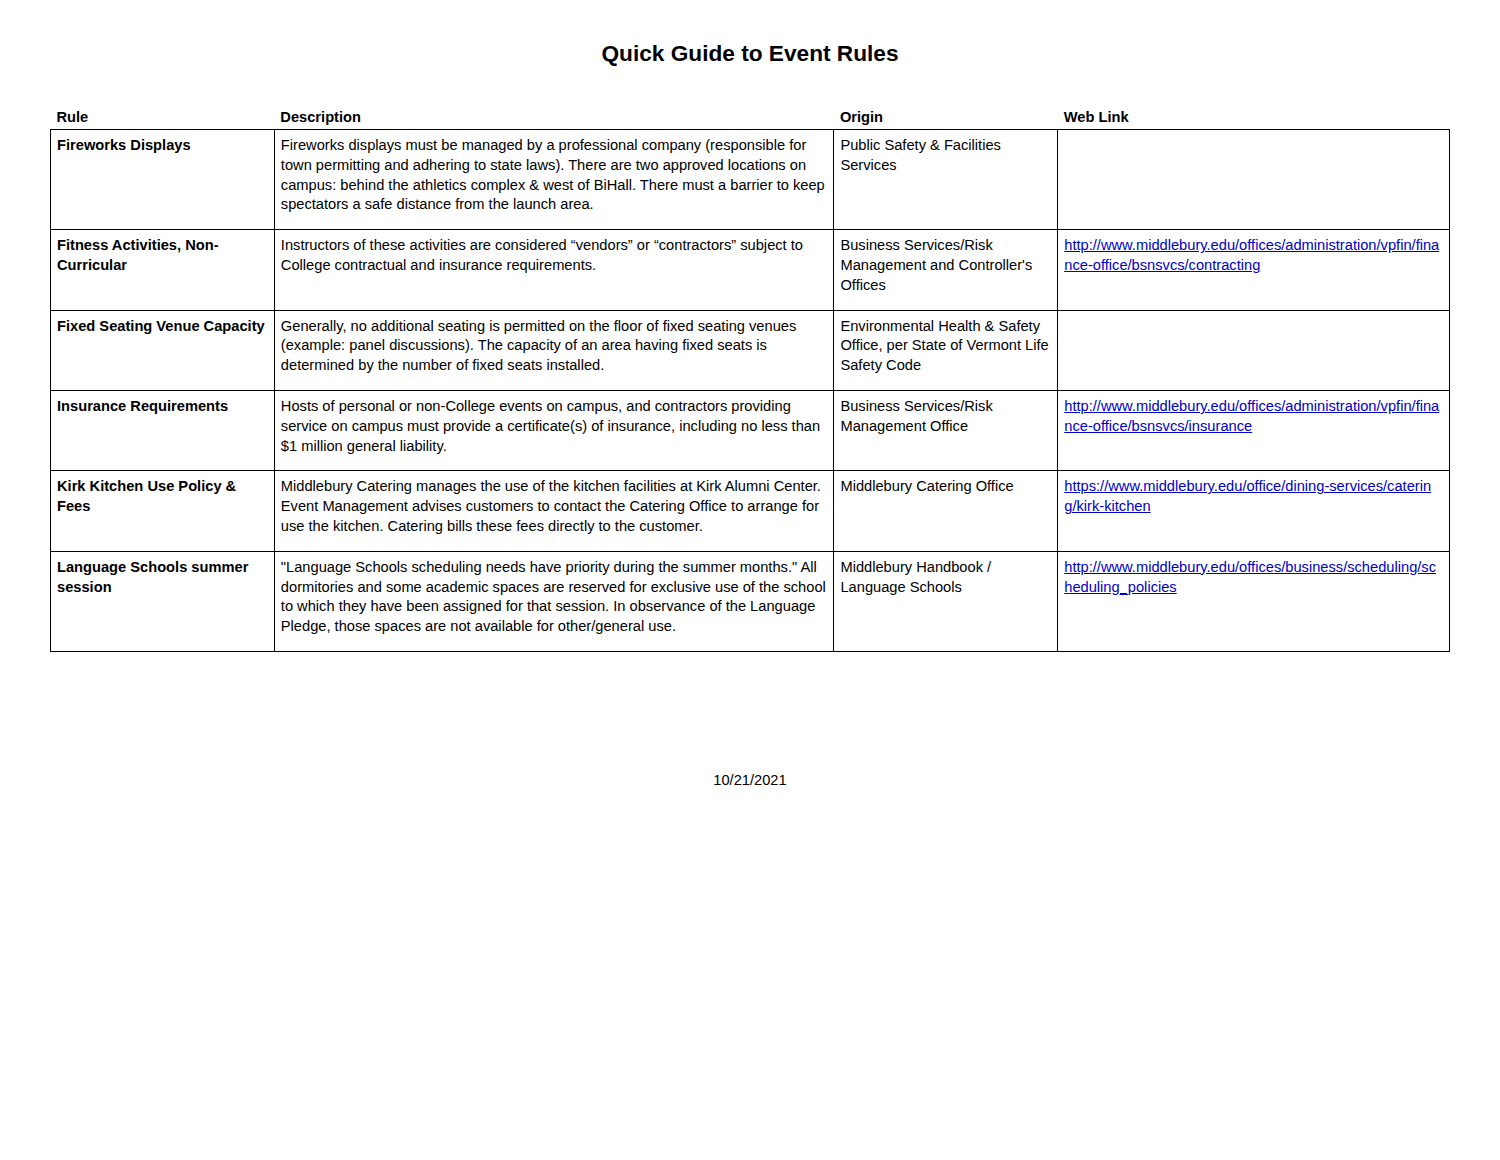Quick Guide to Event Rules
| Rule | Description | Origin | Web Link |
| --- | --- | --- | --- |
| Fireworks Displays | Fireworks displays must be managed by a professional company (responsible for town permitting and adhering to state laws). There are two approved locations on campus: behind the athletics complex & west of BiHall. There must a barrier to keep spectators a safe distance from the launch area. | Public Safety & Facilities Services | |
| Fitness Activities, Non-Curricular | Instructors of these activities are considered “vendors” or “contractors” subject to College contractual and insurance requirements. | Business Services/Risk Management and Controller's Offices | http://www.middlebury.edu/offices/administration/vpfin/finance-office/bsnsvcs/contracting |
| Fixed Seating Venue Capacity | Generally, no additional seating is permitted on the floor of fixed seating venues (example: panel discussions). The capacity of an area having fixed seats is determined by the number of fixed seats installed. | Environmental Health & Safety Office, per State of Vermont Life Safety Code | |
| Insurance Requirements | Hosts of personal or non-College events on campus, and contractors providing service on campus must provide a certificate(s) of insurance, including no less than $1 million general liability. | Business Services/Risk Management Office | http://www.middlebury.edu/offices/administration/vpfin/finance-office/bsnsvcs/insurance |
| Kirk Kitchen Use Policy & Fees | Middlebury Catering manages the use of the kitchen facilities at Kirk Alumni Center. Event Management advises customers to contact the Catering Office to arrange for use the kitchen. Catering bills these fees directly to the customer. | Middlebury Catering Office | https://www.middlebury.edu/office/dining-services/catering/kirk-kitchen |
| Language Schools summer session | "Language Schools scheduling needs have priority during the summer months." All dormitories and some academic spaces are reserved for exclusive use of the school to which they have been assigned for that session. In observance of the Language Pledge, those spaces are not available for other/general use. | Middlebury Handbook / Language Schools | http://www.middlebury.edu/offices/business/scheduling/scheduling_policies |
10/21/2021